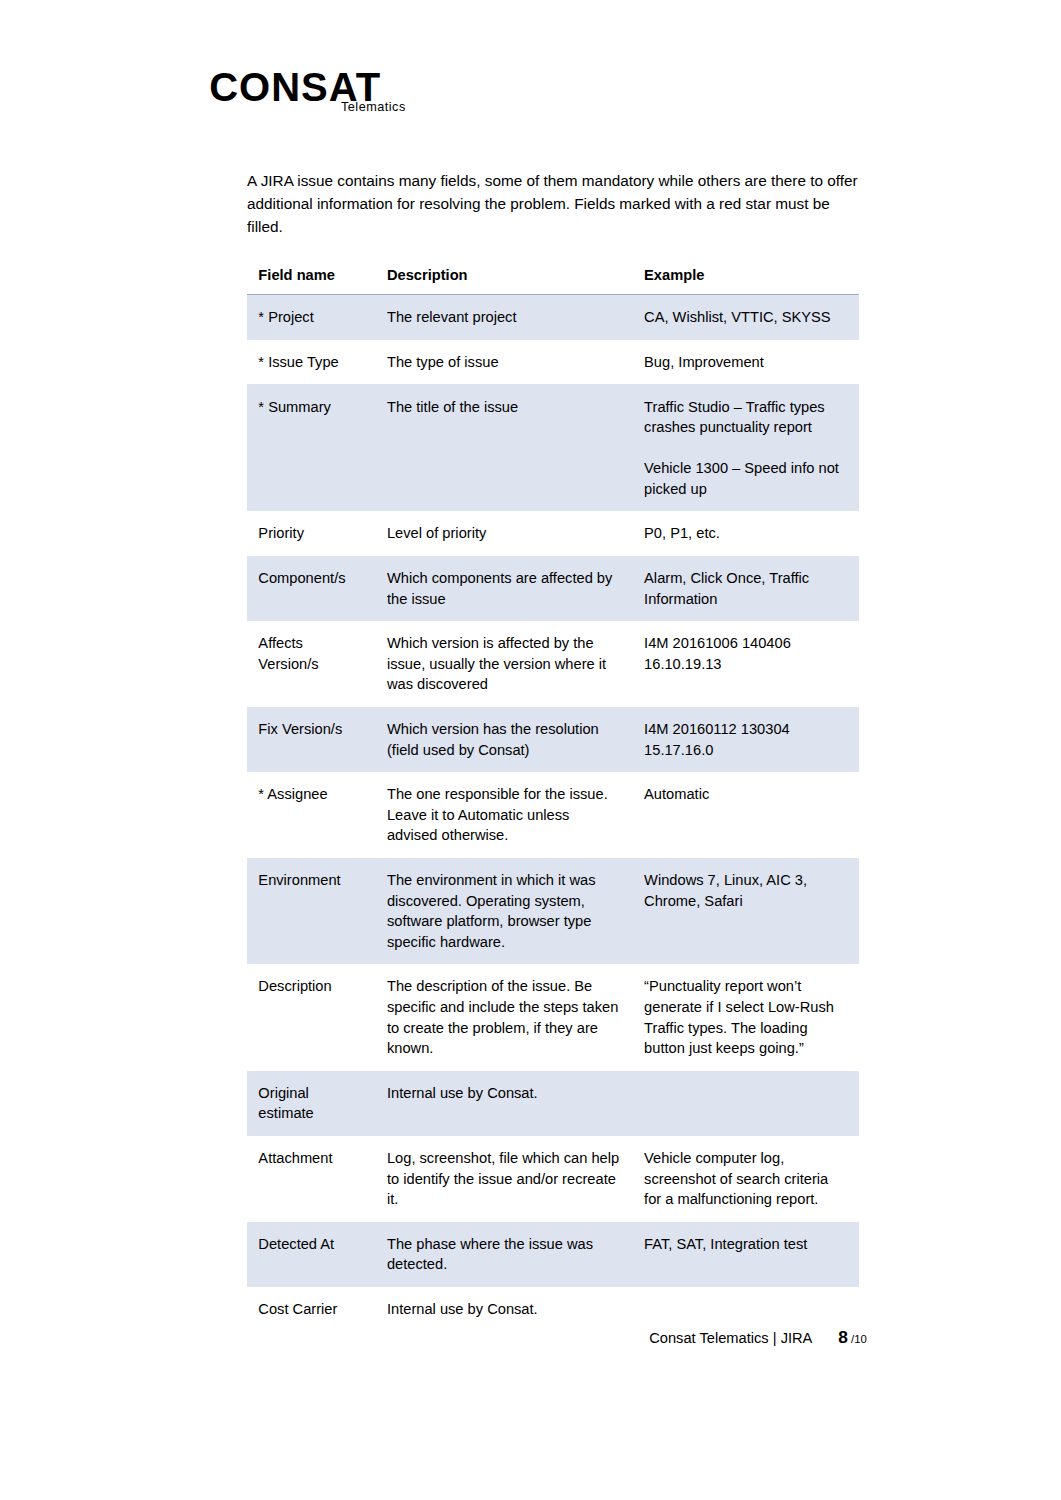CONSAT
Telematics
A JIRA issue contains many fields, some of them mandatory while others are there to offer additional information for resolving the problem. Fields marked with a red star must be filled.
| Field name | Description | Example |
| --- | --- | --- |
| * Project | The relevant project | CA, Wishlist, VTTIC, SKYSS |
| * Issue Type | The type of issue | Bug, Improvement |
| * Summary | The title of the issue | Traffic Studio – Traffic types crashes punctuality report Vehicle 1300 – Speed info not picked up |
| Priority | Level of priority | P0, P1, etc. |
| Component/s | Which components are affected by the issue | Alarm, Click Once, Traffic Information |
| Affects Version/s | Which version is affected by the issue, usually the version where it was discovered | I4M 20161006 140406 16.10.19.13 |
| Fix Version/s | Which version has the resolution (field used by Consat) | I4M 20160112 130304 15.17.16.0 |
| * Assignee | The one responsible for the issue. Leave it to Automatic unless advised otherwise. | Automatic |
| Environment | The environment in which it was discovered. Operating system, software platform, browser type specific hardware. | Windows 7, Linux, AIC 3, Chrome, Safari |
| Description | The description of the issue. Be specific and include the steps taken to create the problem, if they are known. | “Punctuality report won’t generate if I select Low-Rush Traffic types. The loading button just keeps going.” |
| Original estimate | Internal use by Consat. | |
| Attachment | Log, screenshot, file which can help to identify the issue and/or recreate it. | Vehicle computer log, screenshot of search criteria for a malfunctioning report. |
| Detected At | The phase where the issue was detected. | FAT, SAT, Integration test |
| Cost Carrier | Internal use by Consat. | |
Consat Telematics | JIRA 8 /10